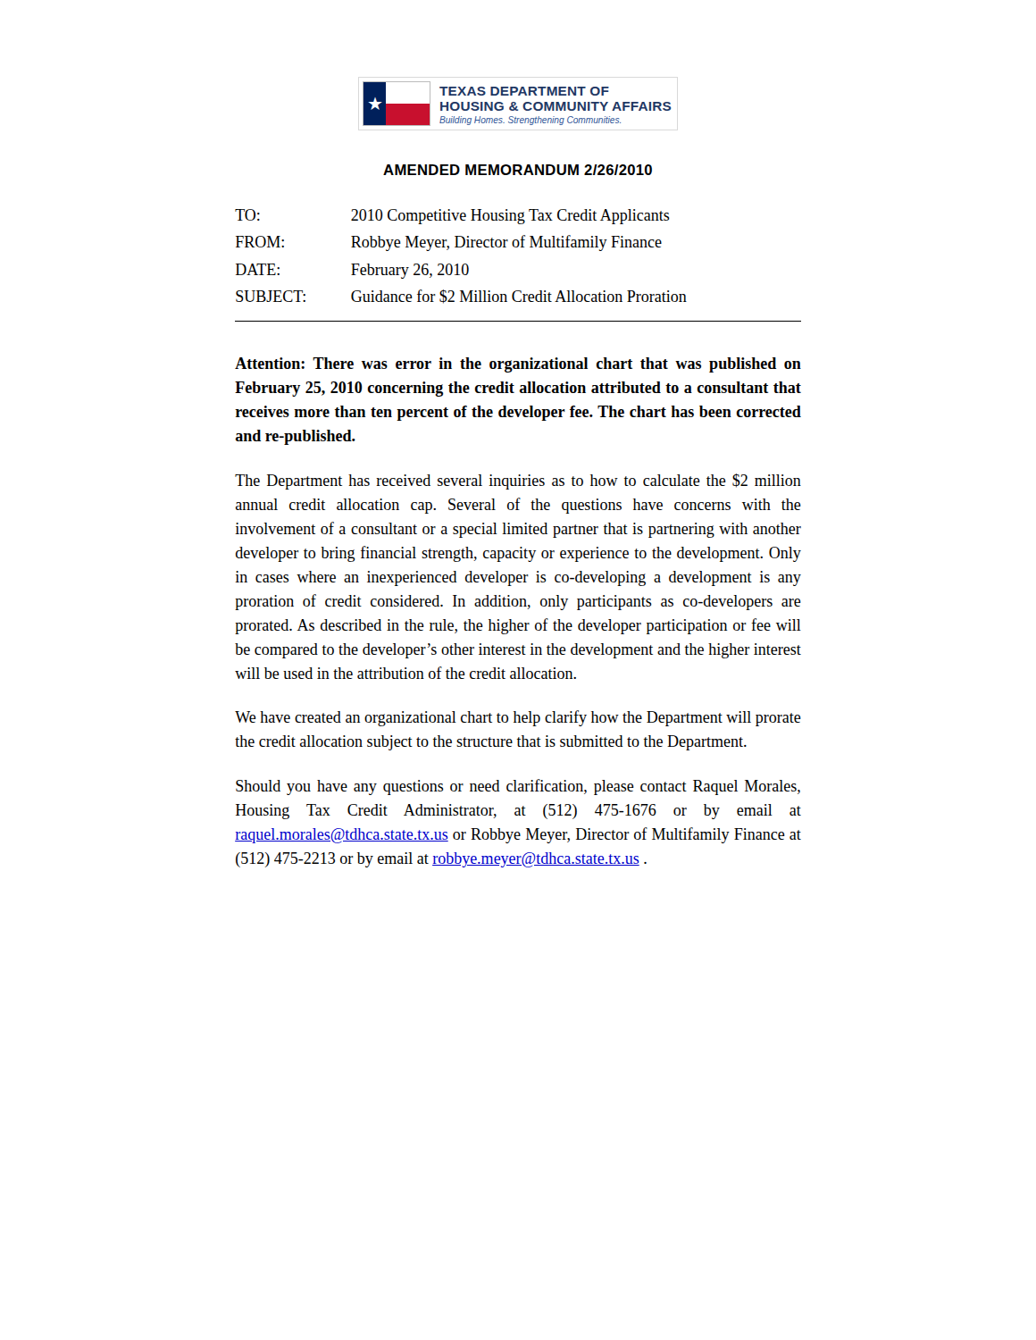★
Texas Department of
Housing & Community Affairs
Building Homes. Strengthening Communities.
AMENDED MEMORANDUM 2/26/2010
| TO: | 2010 Competitive Housing Tax Credit Applicants |
| FROM: | Robbye Meyer, Director of Multifamily Finance |
| DATE: | February 26, 2010 |
| SUBJECT: | Guidance for $2 Million Credit Allocation Proration |
Attention: There was error in the organizational chart that was published on February 25, 2010 concerning the credit allocation attributed to a consultant that receives more than ten percent of the developer fee. The chart has been corrected and re-published.
The Department has received several inquiries as to how to calculate the $2 million annual credit allocation cap. Several of the questions have concerns with the involvement of a consultant or a special limited partner that is partnering with another developer to bring financial strength, capacity or experience to the development. Only in cases where an inexperienced developer is co-developing a development is any proration of credit considered. In addition, only participants as co-developers are prorated. As described in the rule, the higher of the developer participation or fee will be compared to the developer’s other interest in the development and the higher interest will be used in the attribution of the credit allocation.
We have created an organizational chart to help clarify how the Department will prorate the credit allocation subject to the structure that is submitted to the Department.
Should you have any questions or need clarification, please contact Raquel Morales, Housing Tax Credit Administrator, at (512) 475-1676 or by email at raquel.morales@tdhca.state.tx.us or Robbye Meyer, Director of Multifamily Finance at (512) 475-2213 or by email at robbye.meyer@tdhca.state.tx.us .